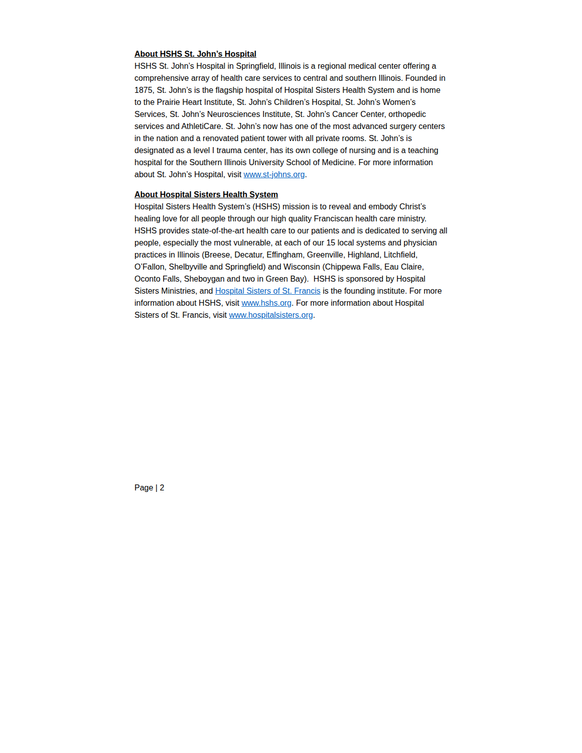About HSHS St. John’s Hospital
HSHS St. John’s Hospital in Springfield, Illinois is a regional medical center offering a comprehensive array of health care services to central and southern Illinois. Founded in 1875, St. John’s is the flagship hospital of Hospital Sisters Health System and is home to the Prairie Heart Institute, St. John’s Children’s Hospital, St. John’s Women’s Services, St. John’s Neurosciences Institute, St. John’s Cancer Center, orthopedic services and AthletiCare. St. John’s now has one of the most advanced surgery centers in the nation and a renovated patient tower with all private rooms. St. John’s is designated as a level I trauma center, has its own college of nursing and is a teaching hospital for the Southern Illinois University School of Medicine. For more information about St. John’s Hospital, visit www.st-johns.org.
About Hospital Sisters Health System
Hospital Sisters Health System’s (HSHS) mission is to reveal and embody Christ’s healing love for all people through our high quality Franciscan health care ministry. HSHS provides state-of-the-art health care to our patients and is dedicated to serving all people, especially the most vulnerable, at each of our 15 local systems and physician practices in Illinois (Breese, Decatur, Effingham, Greenville, Highland, Litchfield, O’Fallon, Shelbyville and Springfield) and Wisconsin (Chippewa Falls, Eau Claire, Oconto Falls, Sheboygan and two in Green Bay). HSHS is sponsored by Hospital Sisters Ministries, and Hospital Sisters of St. Francis is the founding institute. For more information about HSHS, visit www.hshs.org. For more information about Hospital Sisters of St. Francis, visit www.hospitalsisters.org.
Page | 2